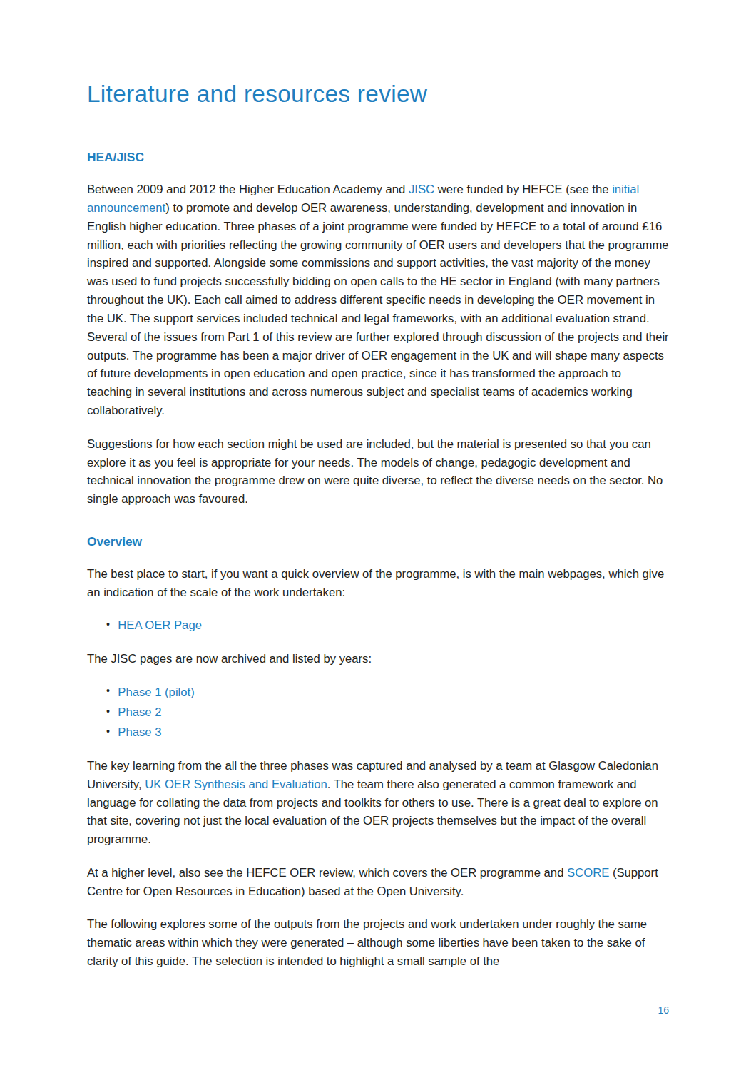Literature and resources review
HEA/JISC
Between 2009 and 2012 the Higher Education Academy and JISC were funded by HEFCE (see the initial announcement) to promote and develop OER awareness, understanding, development and innovation in English higher education. Three phases of a joint programme were funded by HEFCE to a total of around £16 million, each with priorities reflecting the growing community of OER users and developers that the programme inspired and supported. Alongside some commissions and support activities, the vast majority of the money was used to fund projects successfully bidding on open calls to the HE sector in England (with many partners throughout the UK). Each call aimed to address different specific needs in developing the OER movement in the UK. The support services included technical and legal frameworks, with an additional evaluation strand. Several of the issues from Part 1 of this review are further explored through discussion of the projects and their outputs. The programme has been a major driver of OER engagement in the UK and will shape many aspects of future developments in open education and open practice, since it has transformed the approach to teaching in several institutions and across numerous subject and specialist teams of academics working collaboratively.
Suggestions for how each section might be used are included, but the material is presented so that you can explore it as you feel is appropriate for your needs. The models of change, pedagogic development and technical innovation the programme drew on were quite diverse, to reflect the diverse needs on the sector. No single approach was favoured.
Overview
The best place to start, if you want a quick overview of the programme, is with the main webpages, which give an indication of the scale of the work undertaken:
HEA OER Page
The JISC pages are now archived and listed by years:
Phase 1 (pilot)
Phase 2
Phase 3
The key learning from the all the three phases was captured and analysed by a team at Glasgow Caledonian University, UK OER Synthesis and Evaluation. The team there also generated a common framework and language for collating the data from projects and toolkits for others to use. There is a great deal to explore on that site, covering not just the local evaluation of the OER projects themselves but the impact of the overall programme.
At a higher level, also see the HEFCE OER review, which covers the OER programme and SCORE (Support Centre for Open Resources in Education) based at the Open University.
The following explores some of the outputs from the projects and work undertaken under roughly the same thematic areas within which they were generated – although some liberties have been taken to the sake of clarity of this guide. The selection is intended to highlight a small sample of the
16